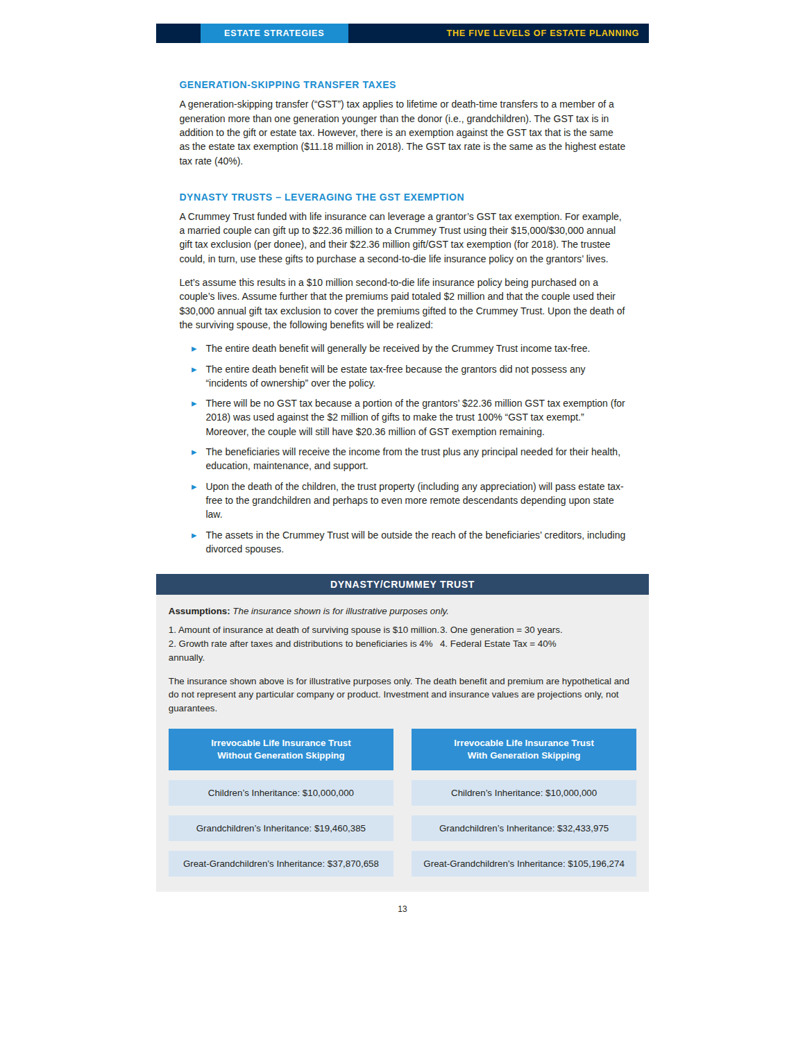ESTATE STRATEGIES
THE FIVE LEVELS OF ESTATE PLANNING
GENERATION-SKIPPING TRANSFER TAXES
A generation-skipping transfer (“GST”) tax applies to lifetime or death-time transfers to a member of a generation more than one generation younger than the donor (i.e., grandchildren). The GST tax is in addition to the gift or estate tax. However, there is an exemption against the GST tax that is the same as the estate tax exemption ($11.18 million in 2018). The GST tax rate is the same as the highest estate tax rate (40%).
DYNASTY TRUSTS – LEVERAGING THE GST EXEMPTION
A Crummey Trust funded with life insurance can leverage a grantor’s GST tax exemption. For example, a married couple can gift up to $22.36 million to a Crummey Trust using their $15,000/$30,000 annual gift tax exclusion (per donee), and their $22.36 million gift/GST tax exemption (for 2018). The trustee could, in turn, use these gifts to purchase a second-to-die life insurance policy on the grantors’ lives.
Let’s assume this results in a $10 million second-to-die life insurance policy being purchased on a couple’s lives. Assume further that the premiums paid totaled $2 million and that the couple used their $30,000 annual gift tax exclusion to cover the premiums gifted to the Crummey Trust. Upon the death of the surviving spouse, the following benefits will be realized:
The entire death benefit will generally be received by the Crummey Trust income tax-free.
The entire death benefit will be estate tax-free because the grantors did not possess any “incidents of ownership” over the policy.
There will be no GST tax because a portion of the grantors’ $22.36 million GST tax exemption (for 2018) was used against the $2 million of gifts to make the trust 100% “GST tax exempt.” Moreover, the couple will still have $20.36 million of GST exemption remaining.
The beneficiaries will receive the income from the trust plus any principal needed for their health, education, maintenance, and support.
Upon the death of the children, the trust property (including any appreciation) will pass estate tax-free to the grandchildren and perhaps to even more remote descendants depending upon state law.
The assets in the Crummey Trust will be outside the reach of the beneficiaries’ creditors, including divorced spouses.
DYNASTY/CRUMMEY TRUST
Assumptions: The insurance shown is for illustrative purposes only.
1. Amount of insurance at death of surviving spouse is $10 million.
2. Growth rate after taxes and distributions to beneficiaries is 4% annually.
3. One generation = 30 years.
4. Federal Estate Tax = 40%
The insurance shown above is for illustrative purposes only. The death benefit and premium are hypothetical and do not represent any particular company or product. Investment and insurance values are projections only, not guarantees.
Irrevocable Life Insurance Trust
Without Generation Skipping
Children’s Inheritance: $10,000,000
Grandchildren’s Inheritance: $19,460,385
Great-Grandchildren’s Inheritance: $37,870,658
Irrevocable Life Insurance Trust
With Generation Skipping
Children’s Inheritance: $10,000,000
Grandchildren’s Inheritance: $32,433,975
Great-Grandchildren’s Inheritance: $105,196,274
13